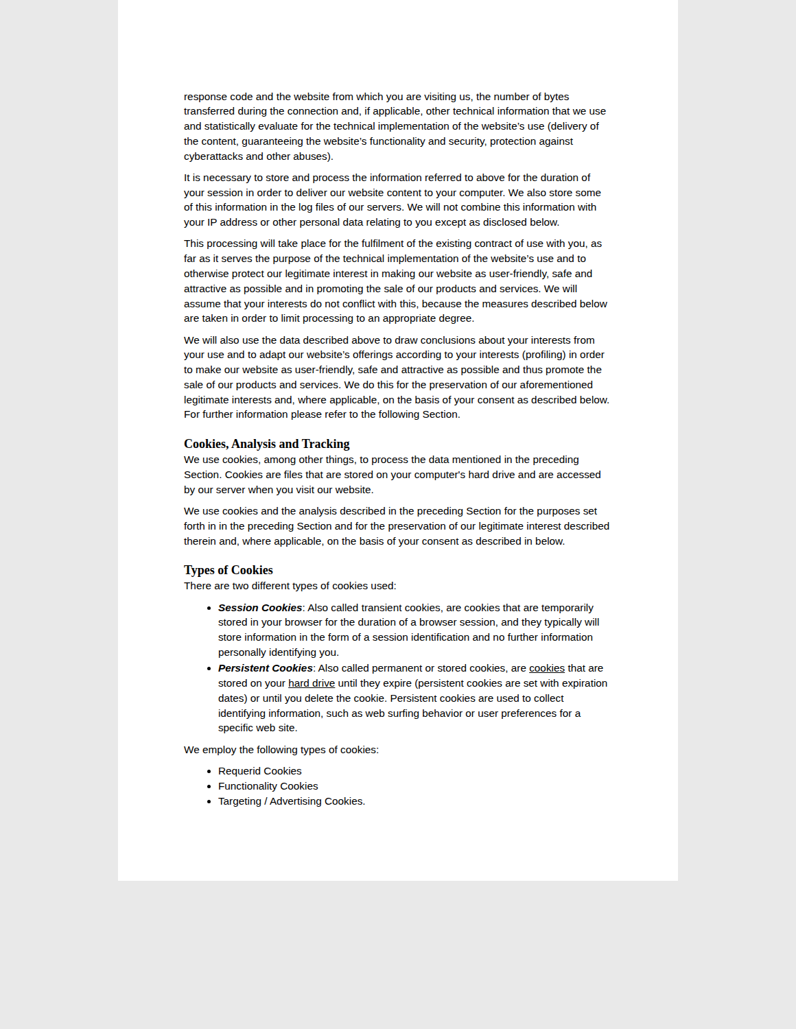response code and the website from which you are visiting us, the number of bytes transferred during the connection and, if applicable, other technical information that we use and statistically evaluate for the technical implementation of the website’s use (delivery of the content, guaranteeing the website’s functionality and security, protection against cyberattacks and other abuses).
It is necessary to store and process the information referred to above for the duration of your session in order to deliver our website content to your computer. We also store some of this information in the log files of our servers. We will not combine this information with your IP address or other personal data relating to you except as disclosed below.
This processing will take place for the fulfilment of the existing contract of use with you, as far as it serves the purpose of the technical implementation of the website’s use and to otherwise protect our legitimate interest in making our website as user-friendly, safe and attractive as possible and in promoting the sale of our products and services. We will assume that your interests do not conflict with this, because the measures described below are taken in order to limit processing to an appropriate degree.
We will also use the data described above to draw conclusions about your interests from your use and to adapt our website’s offerings according to your interests (profiling) in order to make our website as user-friendly, safe and attractive as possible and thus promote the sale of our products and services. We do this for the preservation of our aforementioned legitimate interests and, where applicable, on the basis of your consent as described below. For further information please refer to the following Section.
Cookies, Analysis and Tracking
We use cookies, among other things, to process the data mentioned in the preceding Section. Cookies are files that are stored on your computer's hard drive and are accessed by our server when you visit our website.
We use cookies and the analysis described in the preceding Section for the purposes set forth in in the preceding Section and for the preservation of our legitimate interest described therein and, where applicable, on the basis of your consent as described in below.
Types of Cookies
There are two different types of cookies used:
Session Cookies: Also called transient cookies, are cookies that are temporarily stored in your browser for the duration of a browser session, and they typically will store information in the form of a session identification and no further information personally identifying you.
Persistent Cookies: Also called permanent or stored cookies, are cookies that are stored on your hard drive until they expire (persistent cookies are set with expiration dates) or until you delete the cookie. Persistent cookies are used to collect identifying information, such as web surfing behavior or user preferences for a specific web site.
We employ the following types of cookies:
Requerid Cookies
Functionality Cookies
Targeting / Advertising Cookies.